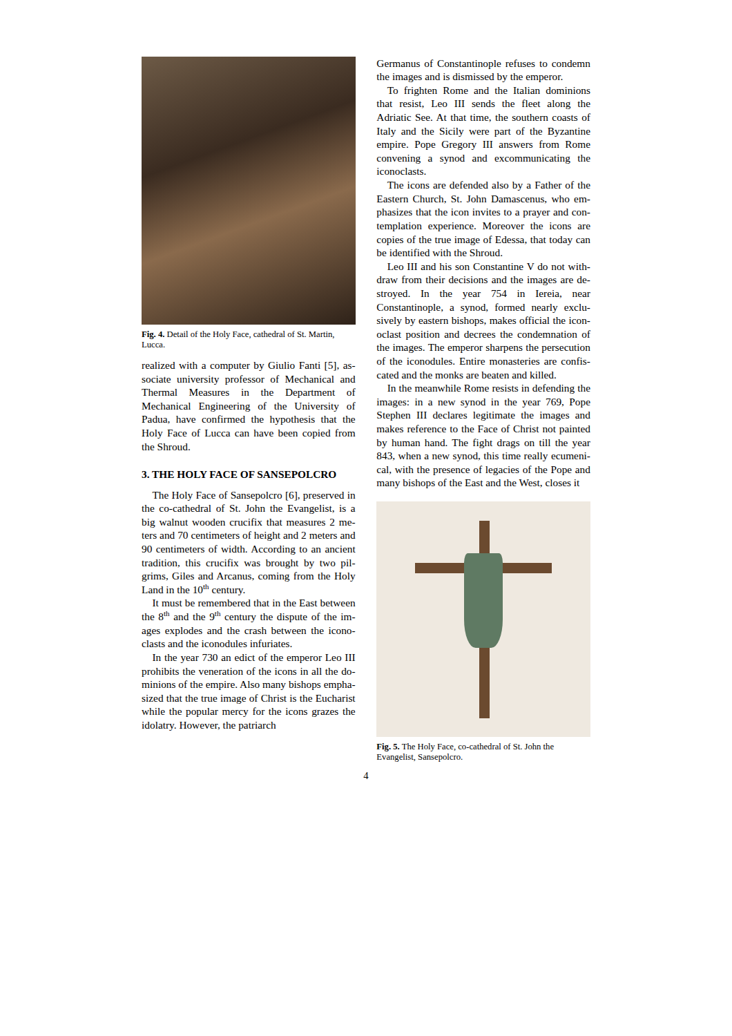Fig. 4. Detail of the Holy Face, cathedral of St. Martin, Lucca.
realized with a computer by Giulio Fanti [5], associate university professor of Mechanical and Thermal Measures in the Department of Mechanical Engineering of the University of Padua, have confirmed the hypothesis that the Holy Face of Lucca can have been copied from the Shroud.
3. THE HOLY FACE OF SANSEPOLCRO
The Holy Face of Sansepolcro [6], preserved in the co-cathedral of St. John the Evangelist, is a big walnut wooden crucifix that measures 2 meters and 70 centimeters of height and 2 meters and 90 centimeters of width. According to an ancient tradition, this crucifix was brought by two pilgrims, Giles and Arcanus, coming from the Holy Land in the 10th century.
It must be remembered that in the East between the 8th and the 9th century the dispute of the images explodes and the crash between the iconoclasts and the iconodules infuriates.
In the year 730 an edict of the emperor Leo III prohibits the veneration of the icons in all the dominions of the empire. Also many bishops emphasized that the true image of Christ is the Eucharist while the popular mercy for the icons grazes the idolatry. However, the patriarch
Germanus of Constantinople refuses to condemn the images and is dismissed by the emperor.
To frighten Rome and the Italian dominions that resist, Leo III sends the fleet along the Adriatic See. At that time, the southern coasts of Italy and the Sicily were part of the Byzantine empire. Pope Gregory III answers from Rome convening a synod and excommunicating the iconoclasts.
The icons are defended also by a Father of the Eastern Church, St. John Damascenus, who emphasizes that the icon invites to a prayer and contemplation experience. Moreover the icons are copies of the true image of Edessa, that today can be identified with the Shroud.
Leo III and his son Constantine V do not withdraw from their decisions and the images are destroyed. In the year 754 in Iereia, near Constantinople, a synod, formed nearly exclusively by eastern bishops, makes official the iconoclast position and decrees the condemnation of the images. The emperor sharpens the persecution of the iconodules. Entire monasteries are confiscated and the monks are beaten and killed.
In the meanwhile Rome resists in defending the images: in a new synod in the year 769, Pope Stephen III declares legitimate the images and makes reference to the Face of Christ not painted by human hand. The fight drags on till the year 843, when a new synod, this time really ecumenical, with the presence of legacies of the Pope and many bishops of the East and the West, closes it
Fig. 5. The Holy Face, co-cathedral of St. John the Evangelist, Sansepolcro.
4